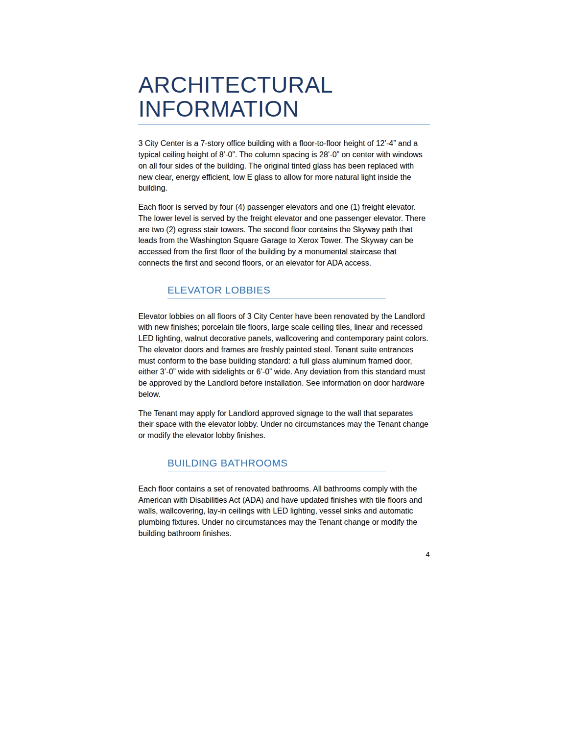ARCHITECTURAL INFORMATION
3 City Center is a 7-story office building with a floor-to-floor height of 12’-4” and a typical ceiling height of 8’-0”. The column spacing is 28’-0” on center with windows on all four sides of the building. The original tinted glass has been replaced with new clear, energy efficient, low E glass to allow for more natural light inside the building.
Each floor is served by four (4) passenger elevators and one (1) freight elevator. The lower level is served by the freight elevator and one passenger elevator. There are two (2) egress stair towers. The second floor contains the Skyway path that leads from the Washington Square Garage to Xerox Tower. The Skyway can be accessed from the first floor of the building by a monumental staircase that connects the first and second floors, or an elevator for ADA access.
ELEVATOR LOBBIES
Elevator lobbies on all floors of 3 City Center have been renovated by the Landlord with new finishes; porcelain tile floors, large scale ceiling tiles, linear and recessed LED lighting, walnut decorative panels, wallcovering and contemporary paint colors. The elevator doors and frames are freshly painted steel. Tenant suite entrances must conform to the base building standard: a full glass aluminum framed door, either 3’-0” wide with sidelights or 6’-0” wide. Any deviation from this standard must be approved by the Landlord before installation. See information on door hardware below.
The Tenant may apply for Landlord approved signage to the wall that separates their space with the elevator lobby. Under no circumstances may the Tenant change or modify the elevator lobby finishes.
BUILDING BATHROOMS
Each floor contains a set of renovated bathrooms. All bathrooms comply with the American with Disabilities Act (ADA) and have updated finishes with tile floors and walls, wallcovering, lay-in ceilings with LED lighting, vessel sinks and automatic plumbing fixtures. Under no circumstances may the Tenant change or modify the building bathroom finishes.
4